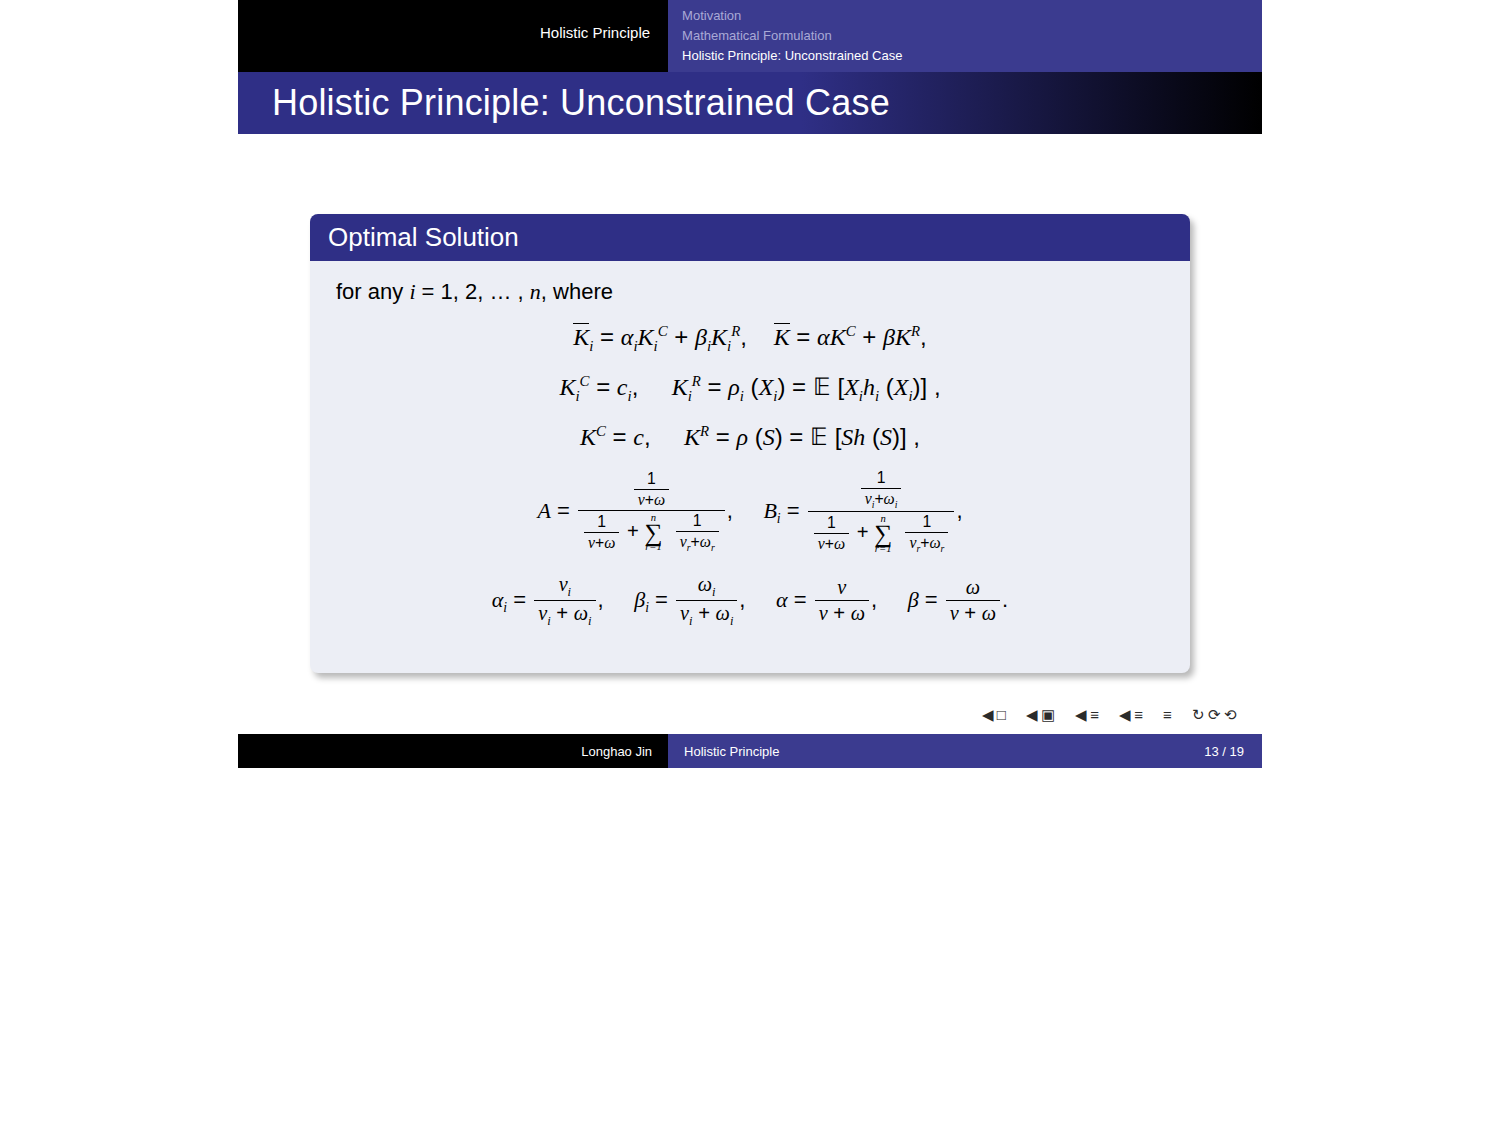Holistic Principle
Motivation
Mathematical Formulation
Holistic Principle: Unconstrained Case
Holistic Principle: Unconstrained Case
Optimal Solution
for any i = 1, 2, … , n, where
Ki = αiKiC + βiKiR, K = αKC + βKR,
KiC = ci, KiR = ρi (Xi) = 𝔼 [Xihi (Xi)] ,
KC = c, KR = ρ (S) = 𝔼 [Sh (S)] ,
A = 1 ν+ω 1 ν+ω + ∑nr=1 1 νr+ωr , Bi = 1 νi+ωi 1 ν+ω + ∑nr=1 1 νr+ωr ,
αi = νi νi + ωi, βi = ωi νi + ωi, α = νν + ω, β = ων + ω.
◀□ ◀▣ ◀≡ ◀≡ ≡ ↻⟳⟲
Longhao Jin
Holistic Principle
13 / 19